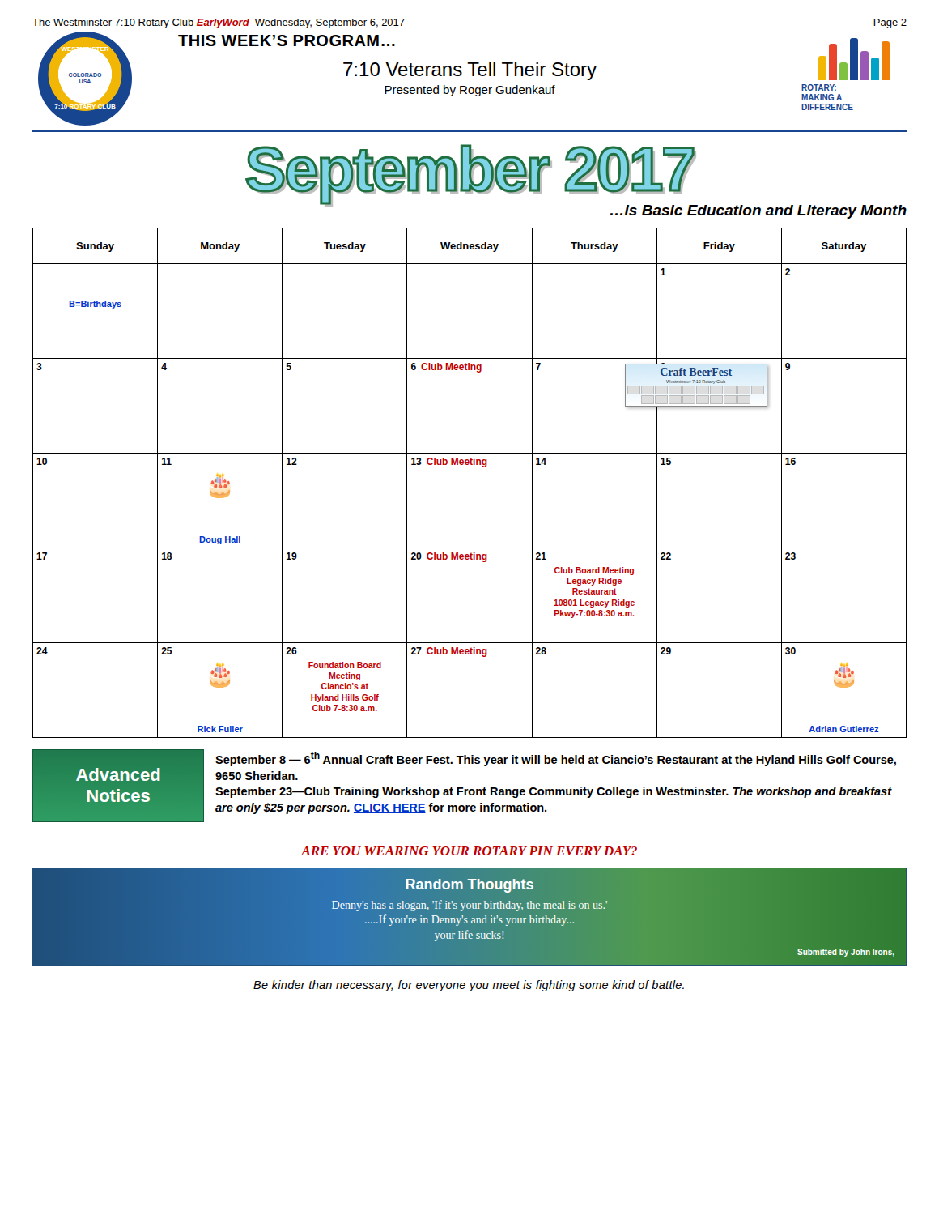The Westminster 7:10 Rotary Club EarlyWord Wednesday, September 6, 2017
Page 2
WESTMINSTER
COLORADO USA
7:10 ROTARY CLUB
THIS WEEK’S PROGRAM…
7:10 Veterans Tell Their Story
Presented by Roger Gudenkauf
ROTARY:
MAKING A
DIFFERENCE
September 2017
…is Basic Education and Literacy Month
| Sunday | Monday | Tuesday | Wednesday | Thursday | Friday | Saturday |
| --- | --- | --- | --- | --- | --- | --- |
| B=Birthdays | | | | | 1 | 2 |
| 3 | 4 | 5 | 6 Club Meeting | 7 | 8 Craft BeerFest Westminster 7:10 Rotary Club | 9 |
| 10 | 11 🎂 Doug Hall | 12 | 13 Club Meeting | 14 | 15 | 16 |
| 17 | 18 | 19 | 20 Club Meeting | 21 Club Board Meeting Legacy Ridge Restaurant 10801 Legacy Ridge Pkwy-7:00-8:30 a.m. | 22 | 23 |
| 24 | 25 🎂 Rick Fuller | 26 Foundation Board Meeting Ciancio's at Hyland Hills Golf Club 7-8:30 a.m. | 27 Club Meeting | 28 | 29 | 30 🎂 Adrian Gutierrez |
Advanced
Notices
September 8 — 6th Annual Craft Beer Fest. This year it will be held at Ciancio’s Restaurant at the Hyland Hills Golf Course, 9650 Sheridan.
September 23—Club Training Workshop at Front Range Community College in Westminster. The workshop and breakfast are only $25 per person. CLICK HERE for more information.
ARE YOU WEARING YOUR ROTARY PIN EVERY DAY?
Random Thoughts
Denny's has a slogan, 'If it's your birthday, the meal is on us.'
.....If you're in Denny's and it's your birthday...
your life sucks!
Submitted by John Irons,
Be kinder than necessary, for everyone you meet is fighting some kind of battle.